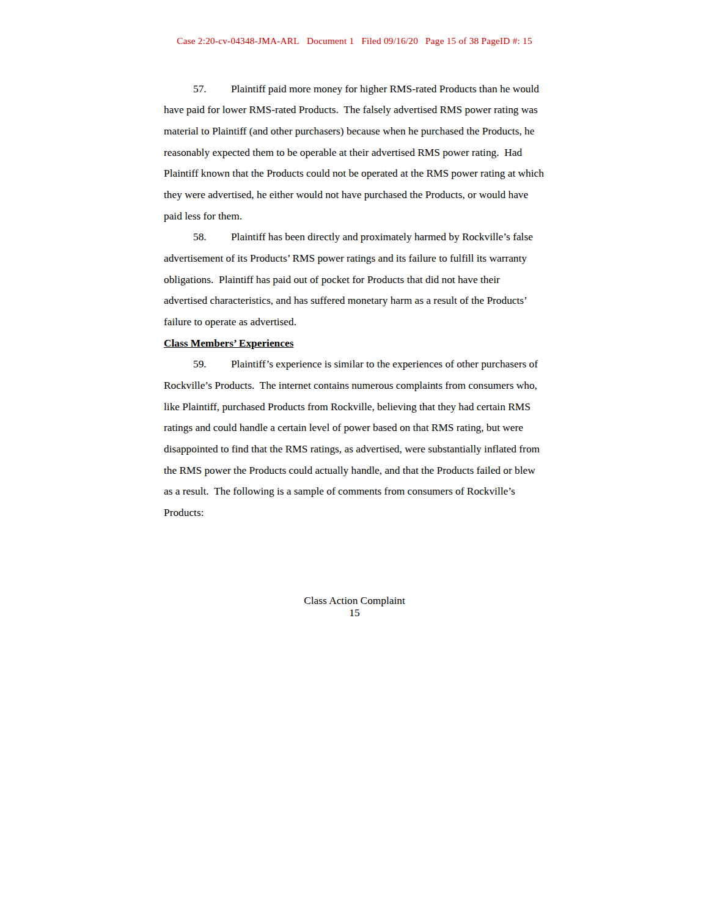Case 2:20-cv-04348-JMA-ARL Document 1 Filed 09/16/20 Page 15 of 38 PageID #: 15
57. Plaintiff paid more money for higher RMS-rated Products than he would have paid for lower RMS-rated Products. The falsely advertised RMS power rating was material to Plaintiff (and other purchasers) because when he purchased the Products, he reasonably expected them to be operable at their advertised RMS power rating. Had Plaintiff known that the Products could not be operated at the RMS power rating at which they were advertised, he either would not have purchased the Products, or would have paid less for them.
58. Plaintiff has been directly and proximately harmed by Rockville’s false advertisement of its Products’ RMS power ratings and its failure to fulfill its warranty obligations. Plaintiff has paid out of pocket for Products that did not have their advertised characteristics, and has suffered monetary harm as a result of the Products’ failure to operate as advertised.
Class Members’ Experiences
59. Plaintiff’s experience is similar to the experiences of other purchasers of Rockville’s Products. The internet contains numerous complaints from consumers who, like Plaintiff, purchased Products from Rockville, believing that they had certain RMS ratings and could handle a certain level of power based on that RMS rating, but were disappointed to find that the RMS ratings, as advertised, were substantially inflated from the RMS power the Products could actually handle, and that the Products failed or blew as a result. The following is a sample of comments from consumers of Rockville’s Products:
Class Action Complaint
15